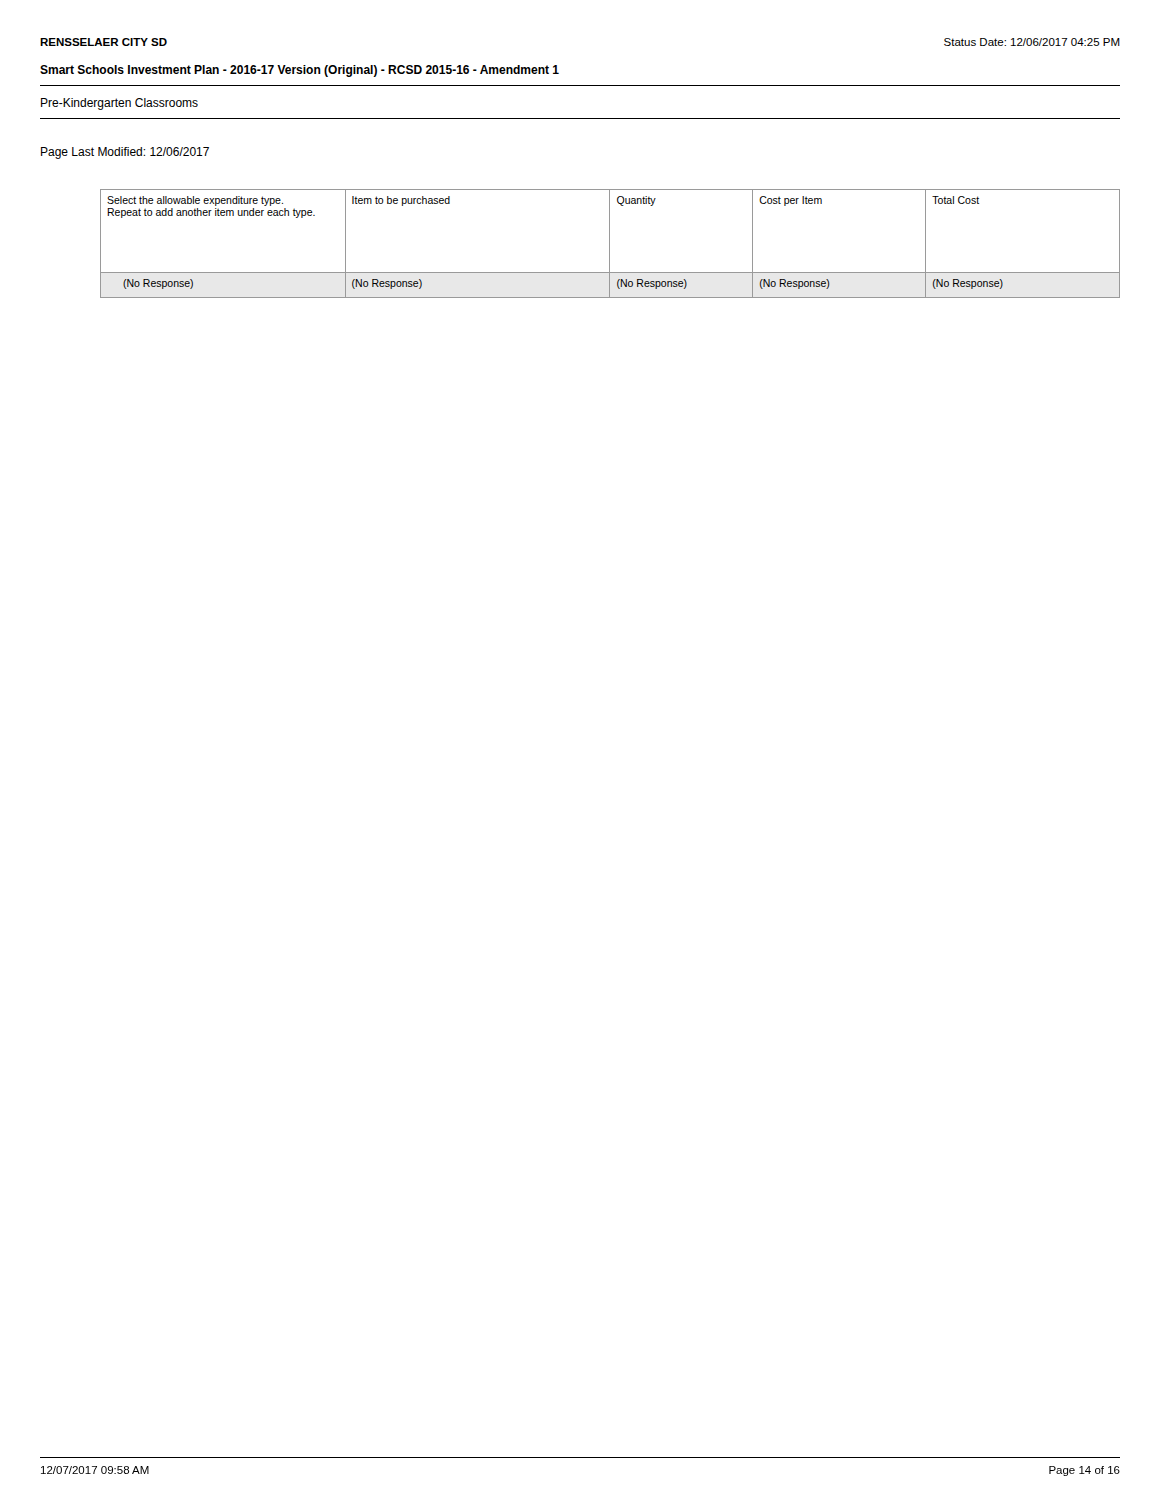RENSSELAER CITY SD Status Date: 12/06/2017 04:25 PM
Smart Schools Investment Plan - 2016-17 Version (Original) - RCSD 2015-16 - Amendment 1
Pre-Kindergarten Classrooms
Page Last Modified: 12/06/2017
| Select the allowable expenditure type. Repeat to add another item under each type. | Item to be purchased | Quantity | Cost per Item | Total Cost |
| --- | --- | --- | --- | --- |
| (No Response) | (No Response) | (No Response) | (No Response) | (No Response) |
12/07/2017 09:58 AM Page 14 of 16